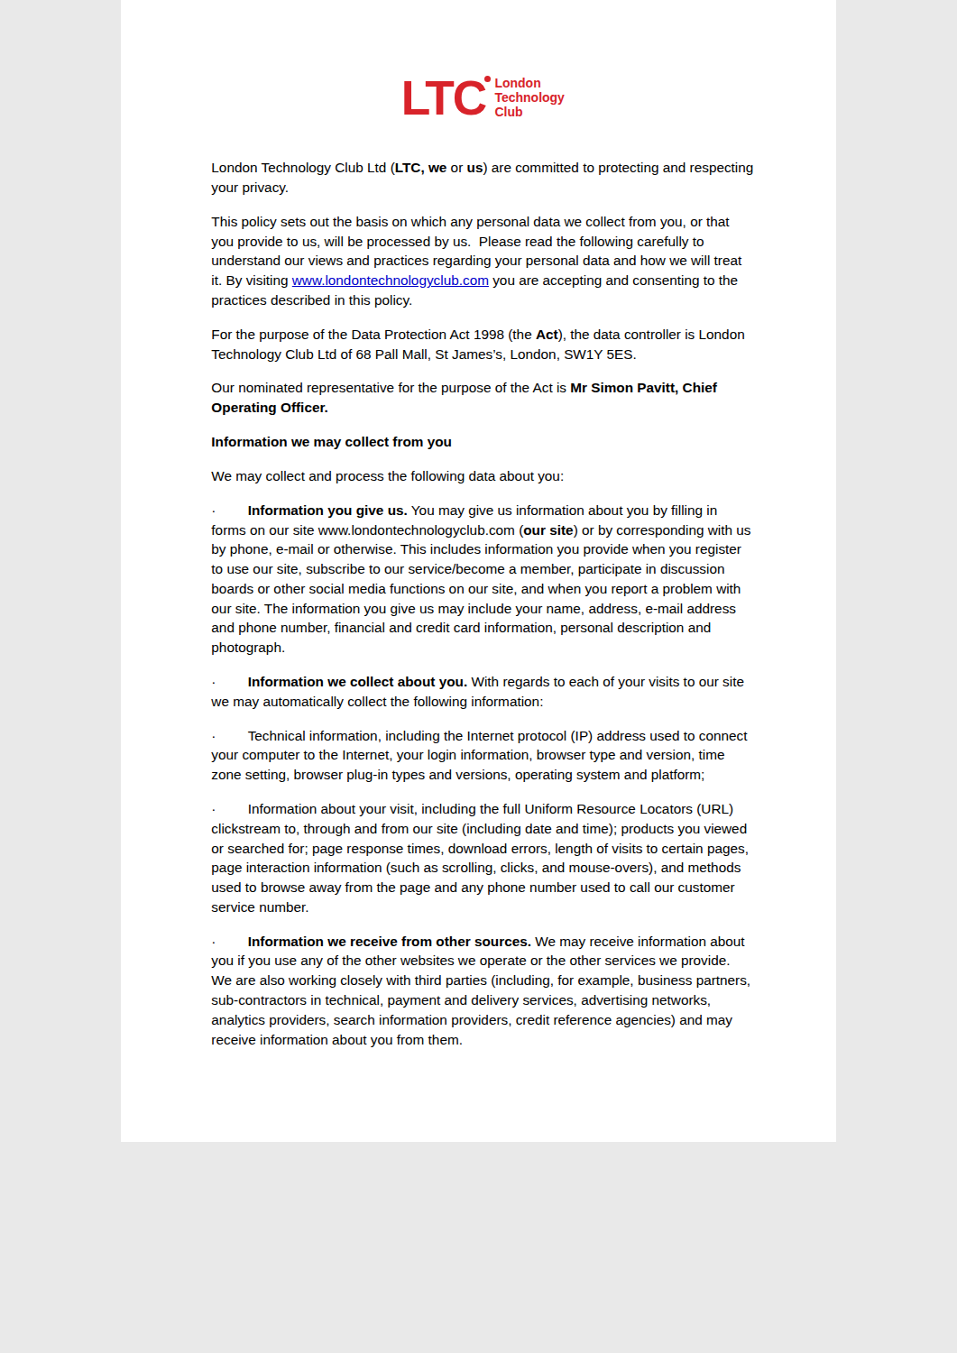LTC London
Technology
Club
London Technology Club Ltd (LTC, we or us) are committed to protecting and respecting your privacy.
This policy sets out the basis on which any personal data we collect from you, or that you provide to us, will be processed by us. Please read the following carefully to understand our views and practices regarding your personal data and how we will treat it. By visiting www.londontechnologyclub.com you are accepting and consenting to the practices described in this policy.
For the purpose of the Data Protection Act 1998 (the Act), the data controller is London Technology Club Ltd of 68 Pall Mall, St James’s, London, SW1Y 5ES.
Our nominated representative for the purpose of the Act is Mr Simon Pavitt, Chief Operating Officer.
Information we may collect from you
We may collect and process the following data about you:
·Information you give us. You may give us information about you by filling in forms on our site www.londontechnologyclub.com (our site) or by corresponding with us by phone, e-mail or otherwise. This includes information you provide when you register to use our site, subscribe to our service/become a member, participate in discussion boards or other social media functions on our site, and when you report a problem with our site. The information you give us may include your name, address, e-mail address and phone number, financial and credit card information, personal description and photograph.
·Information we collect about you. With regards to each of your visits to our site we may automatically collect the following information:
·Technical information, including the Internet protocol (IP) address used to connect your computer to the Internet, your login information, browser type and version, time zone setting, browser plug-in types and versions, operating system and platform;
·Information about your visit, including the full Uniform Resource Locators (URL) clickstream to, through and from our site (including date and time); products you viewed or searched for; page response times, download errors, length of visits to certain pages, page interaction information (such as scrolling, clicks, and mouse-overs), and methods used to browse away from the page and any phone number used to call our customer service number.
·Information we receive from other sources. We may receive information about you if you use any of the other websites we operate or the other services we provide. We are also working closely with third parties (including, for example, business partners, sub-contractors in technical, payment and delivery services, advertising networks, analytics providers, search information providers, credit reference agencies) and may receive information about you from them.